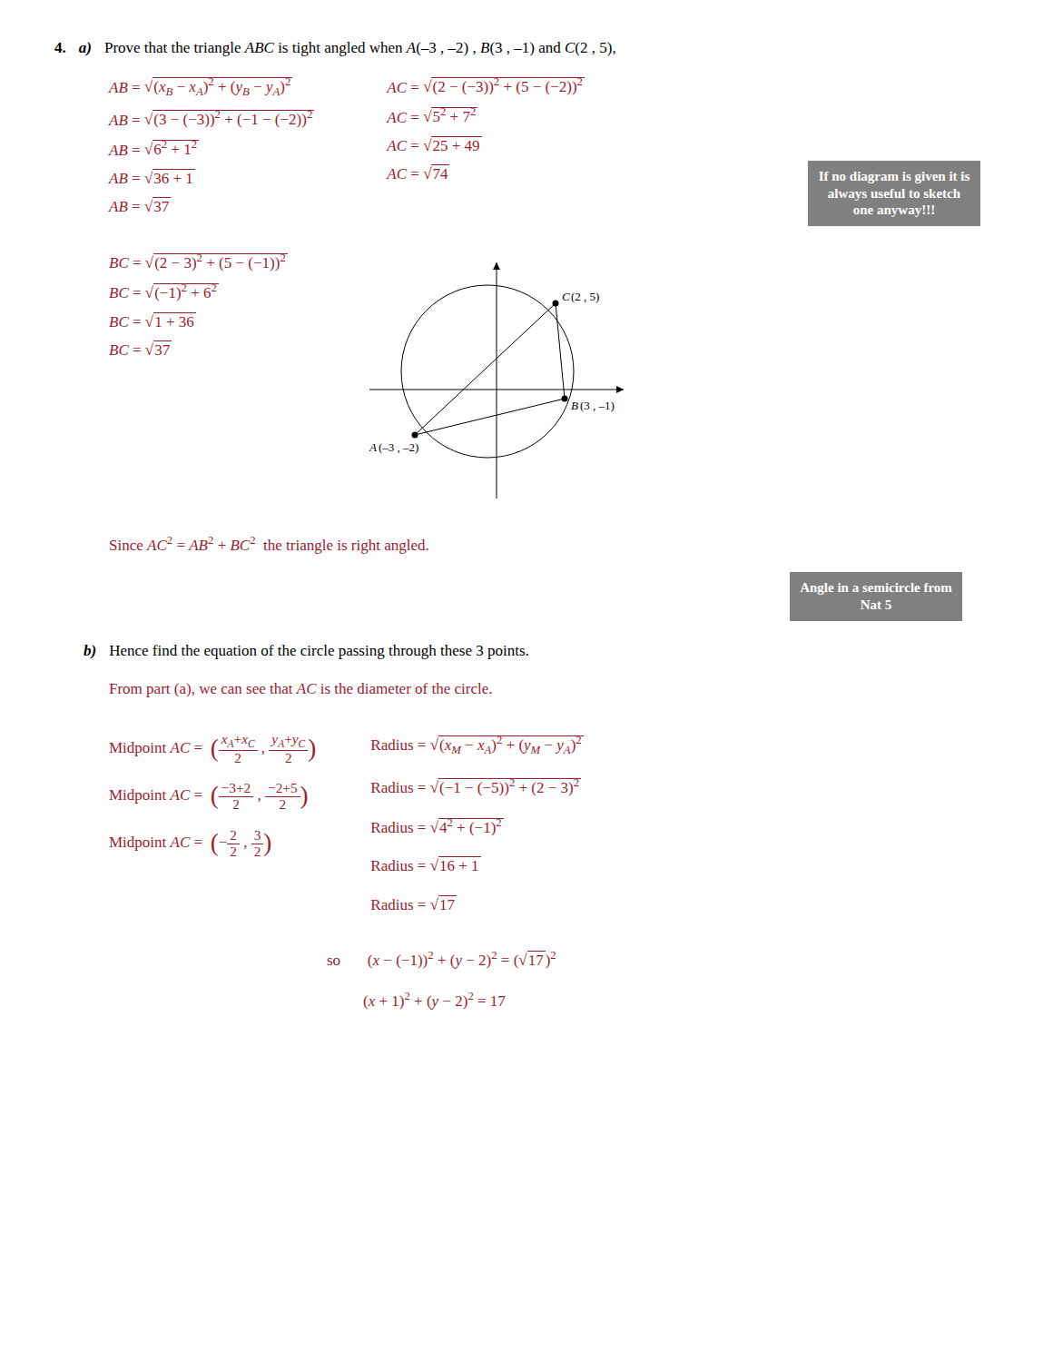4. a) Prove that the triangle ABC is tight angled when A(–3 , –2) , B(3 , –1) and C(2 , 5),
AB = (xB − xA)2 + (yB − yA)2
AB = (3 − (−3))2 + (−1 − (−2))2
AB = 62 + 12
AB = 36 + 1
AB = 37
AC = (2 − (−3))2 + (5 − (−2))2
AC = 52 + 72
AC = 25 + 49
AC = 74
If no diagram is given it is always useful to sketch one anyway!!!
BC = (2 − 3)2 + (5 − (−1))2
BC = (−1)2 + 62
BC = 1 + 36
BC = 37
C (2 , 5) B (3 , –1) A (–3 , –2)
Since AC2 = AB2 + BC2 the triangle is right angled.
Angle in a semicircle from Nat 5
b) Hence find the equation of the circle passing through these 3 points.
From part (a), we can see that AC is the diameter of the circle.
Midpoint AC = (xA+xC 2 , yA+yC 2)
Midpoint AC = (−3+22 , −2+52)
Midpoint AC = (−22 , 32)
Radius = (xM − xA)2 + (yM − yA)2
Radius = (−1 − (−5))2 + (2 − 3)2
Radius = 42 + (−1)2
Radius = 16 + 1
Radius = 17
so (x − (−1))2 + (y − 2)2 = ( 17)2
(x + 1)2 + (y − 2)2 = 17